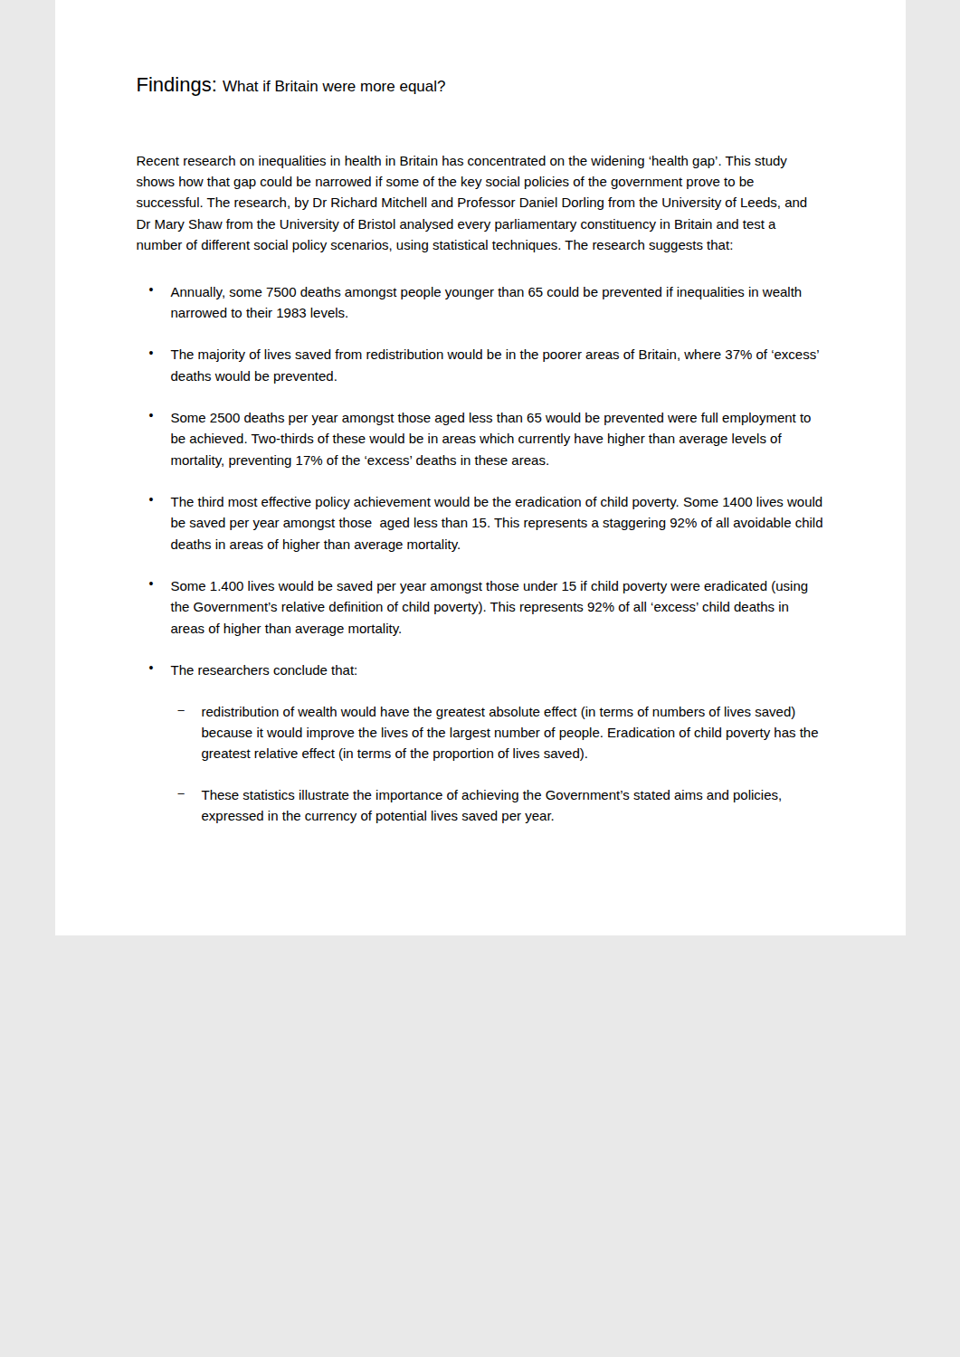Findings: What if Britain were more equal?
Recent research on inequalities in health in Britain has concentrated on the widening ‘health gap’. This study shows how that gap could be narrowed if some of the key social policies of the government prove to be successful. The research, by Dr Richard Mitchell and Professor Daniel Dorling from the University of Leeds, and Dr Mary Shaw from the University of Bristol analysed every parliamentary constituency in Britain and test a number of different social policy scenarios, using statistical techniques. The research suggests that:
Annually, some 7500 deaths amongst people younger than 65 could be prevented if inequalities in wealth narrowed to their 1983 levels.
The majority of lives saved from redistribution would be in the poorer areas of Britain, where 37% of ‘excess’ deaths would be prevented.
Some 2500 deaths per year amongst those aged less than 65 would be prevented were full employment to be achieved. Two-thirds of these would be in areas which currently have higher than average levels of mortality, preventing 17% of the ‘excess’ deaths in these areas.
The third most effective policy achievement would be the eradication of child poverty. Some 1400 lives would be saved per year amongst those aged less than 15. This represents a staggering 92% of all avoidable child deaths in areas of higher than average mortality.
Some 1.400 lives would be saved per year amongst those under 15 if child poverty were eradicated (using the Government’s relative definition of child poverty). This represents 92% of all ‘excess’ child deaths in areas of higher than average mortality.
The researchers conclude that:
redistribution of wealth would have the greatest absolute effect (in terms of numbers of lives saved) because it would improve the lives of the largest number of people. Eradication of child poverty has the greatest relative effect (in terms of the proportion of lives saved).
These statistics illustrate the importance of achieving the Government’s stated aims and policies, expressed in the currency of potential lives saved per year.